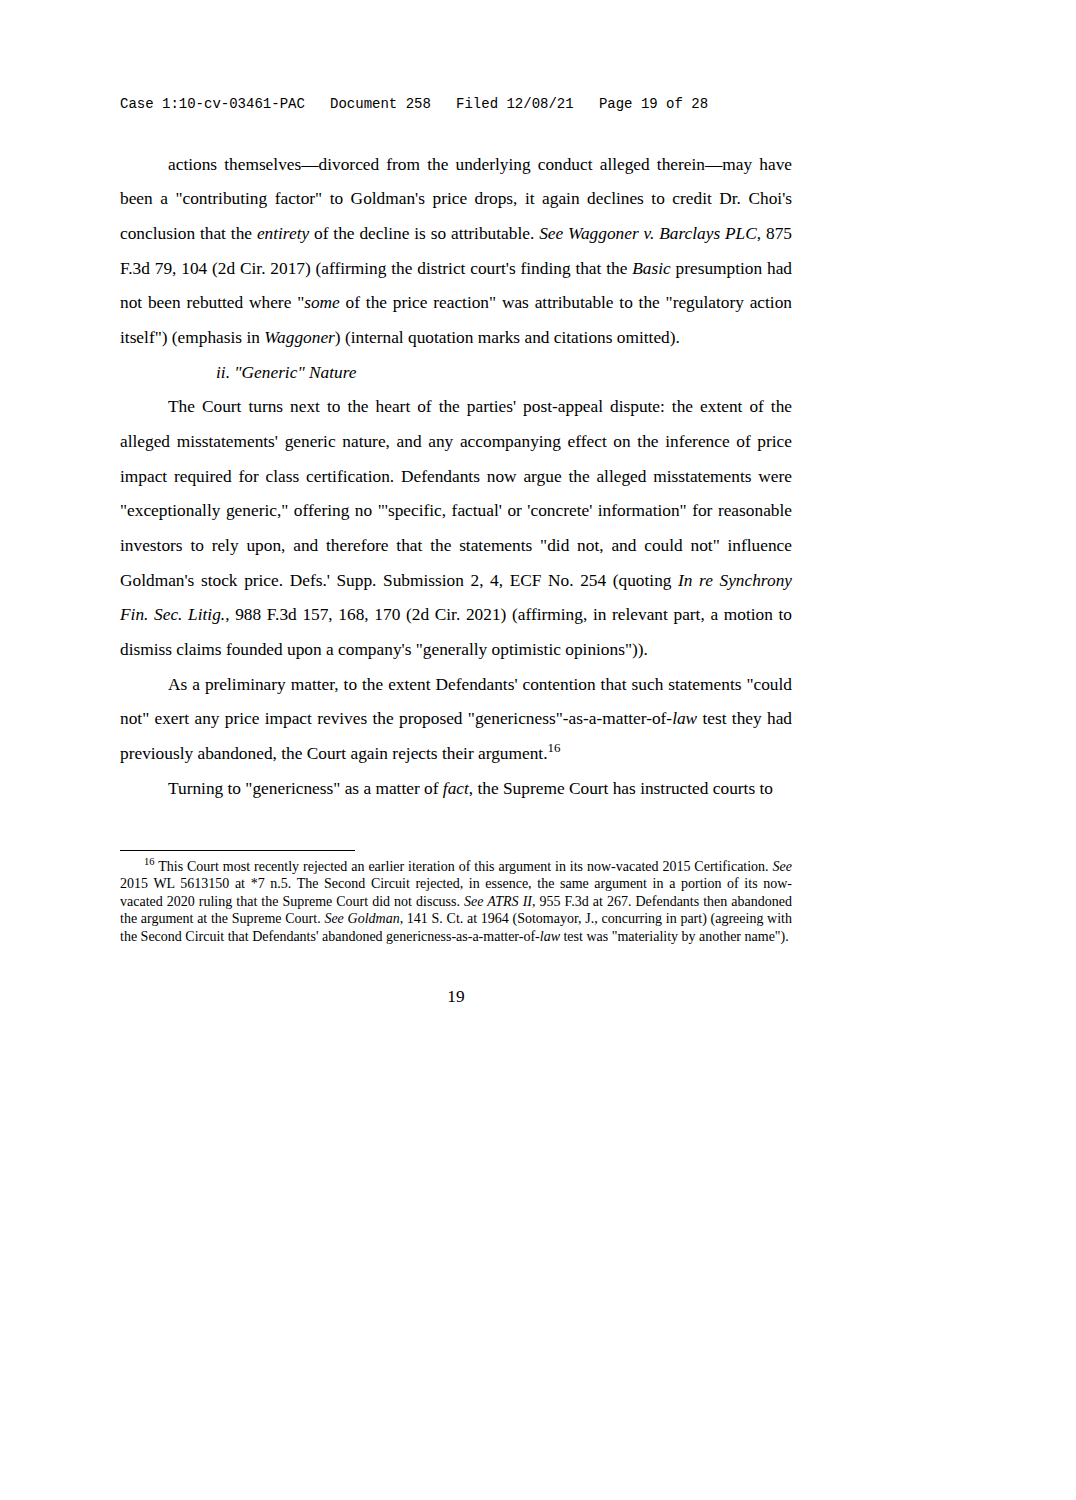Case 1:10-cv-03461-PAC Document 258 Filed 12/08/21 Page 19 of 28
actions themselves—divorced from the underlying conduct alleged therein—may have been a "contributing factor" to Goldman's price drops, it again declines to credit Dr. Choi's conclusion that the entirety of the decline is so attributable. See Waggoner v. Barclays PLC, 875 F.3d 79, 104 (2d Cir. 2017) (affirming the district court's finding that the Basic presumption had not been rebutted where "some of the price reaction" was attributable to the "regulatory action itself") (emphasis in Waggoner) (internal quotation marks and citations omitted).
ii. "Generic" Nature
The Court turns next to the heart of the parties' post-appeal dispute: the extent of the alleged misstatements' generic nature, and any accompanying effect on the inference of price impact required for class certification. Defendants now argue the alleged misstatements were "exceptionally generic," offering no "'specific, factual' or 'concrete' information" for reasonable investors to rely upon, and therefore that the statements "did not, and could not" influence Goldman's stock price. Defs.' Supp. Submission 2, 4, ECF No. 254 (quoting In re Synchrony Fin. Sec. Litig., 988 F.3d 157, 168, 170 (2d Cir. 2021) (affirming, in relevant part, a motion to dismiss claims founded upon a company's "generally optimistic opinions")).
As a preliminary matter, to the extent Defendants' contention that such statements "could not" exert any price impact revives the proposed "genericness"-as-a-matter-of-law test they had previously abandoned, the Court again rejects their argument.16
Turning to "genericness" as a matter of fact, the Supreme Court has instructed courts to
16 This Court most recently rejected an earlier iteration of this argument in its now-vacated 2015 Certification. See 2015 WL 5613150 at *7 n.5. The Second Circuit rejected, in essence, the same argument in a portion of its now-vacated 2020 ruling that the Supreme Court did not discuss. See ATRS II, 955 F.3d at 267. Defendants then abandoned the argument at the Supreme Court. See Goldman, 141 S. Ct. at 1964 (Sotomayor, J., concurring in part) (agreeing with the Second Circuit that Defendants' abandoned genericness-as-a-matter-of-law test was "materiality by another name").
19